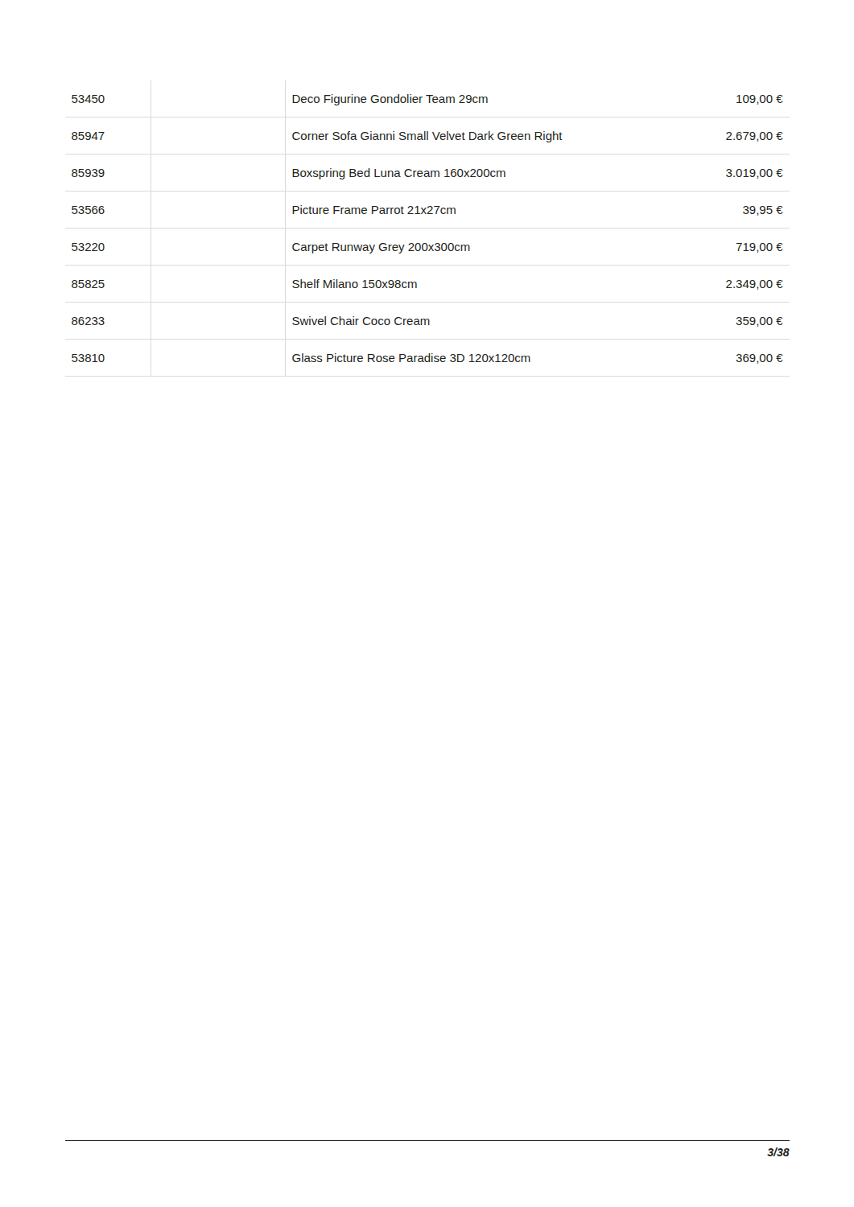| 53450 | | Deco Figurine Gondolier Team 29cm | 109,00 € |
| 85947 | | Corner Sofa Gianni Small Velvet Dark Green Right | 2.679,00 € |
| 85939 | | Boxspring Bed Luna Cream 160x200cm | 3.019,00 € |
| 53566 | | Picture Frame Parrot 21x27cm | 39,95 € |
| 53220 | | Carpet Runway Grey 200x300cm | 719,00 € |
| 85825 | | Shelf Milano 150x98cm | 2.349,00 € |
| 86233 | | Swivel Chair Coco Cream | 359,00 € |
| 53810 | | Glass Picture Rose Paradise 3D 120x120cm | 369,00 € |
3/38